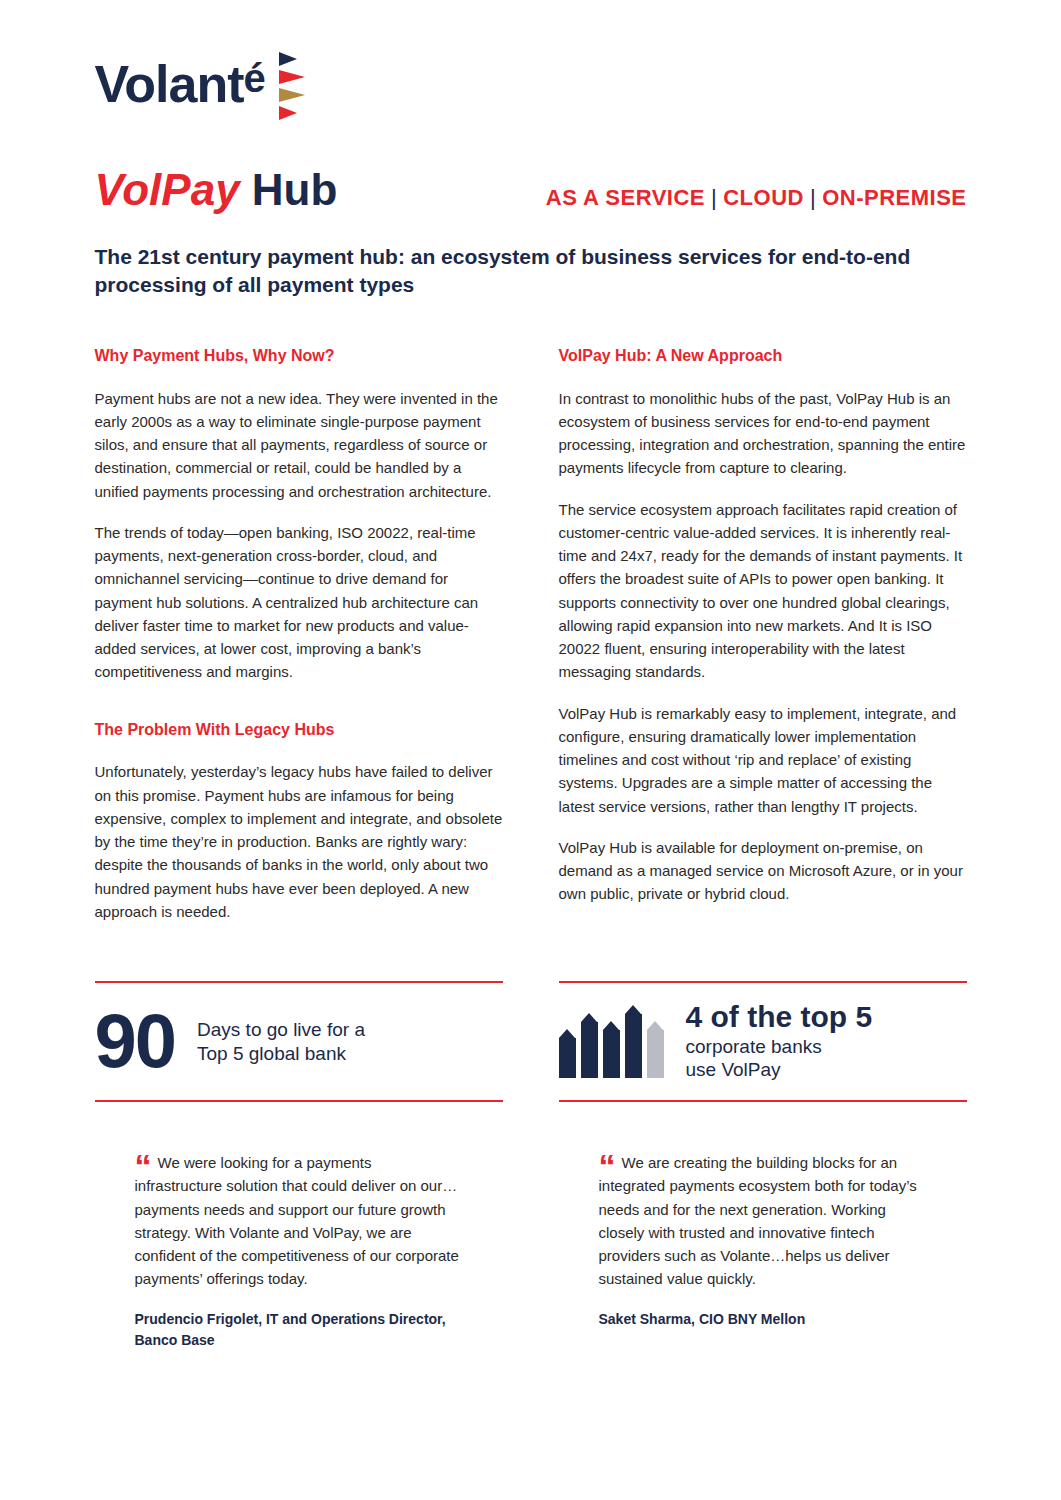Volanté
VolPay Hub
AS A SERVICE|CLOUD|ON-PREMISE
The 21st century payment hub: an ecosystem of business services for end-to-end processing of all payment types
Why Payment Hubs, Why Now?
Payment hubs are not a new idea. They were invented in the early 2000s as a way to eliminate single-purpose payment silos, and ensure that all payments, regardless of source or destination, commercial or retail, could be handled by a unified payments processing and orchestration architecture.
The trends of today—open banking, ISO 20022, real-time payments, next-generation cross-border, cloud, and omnichannel servicing—continue to drive demand for payment hub solutions. A centralized hub architecture can deliver faster time to market for new products and value-added services, at lower cost, improving a bank’s competitiveness and margins.
The Problem With Legacy Hubs
Unfortunately, yesterday’s legacy hubs have failed to deliver on this promise. Payment hubs are infamous for being expensive, complex to implement and integrate, and obsolete by the time they’re in production. Banks are rightly wary: despite the thousands of banks in the world, only about two hundred payment hubs have ever been deployed. A new approach is needed.
VolPay Hub: A New Approach
In contrast to monolithic hubs of the past, VolPay Hub is an ecosystem of business services for end-to-end payment processing, integration and orchestration, spanning the entire payments lifecycle from capture to clearing.
The service ecosystem approach facilitates rapid creation of customer-centric value-added services. It is inherently real-time and 24x7, ready for the demands of instant payments. It offers the broadest suite of APIs to power open banking. It supports connectivity to over one hundred global clearings, allowing rapid expansion into new markets. And It is ISO 20022 fluent, ensuring interoperability with the latest messaging standards.
VolPay Hub is remarkably easy to implement, integrate, and configure, ensuring dramatically lower implementation timelines and cost without ‘rip and replace’ of existing systems. Upgrades are a simple matter of accessing the latest service versions, rather than lengthy IT projects.
VolPay Hub is available for deployment on-premise, on demand as a managed service on Microsoft Azure, or in your own public, private or hybrid cloud.
90
Days to go live for a
Top 5 global bank
4 of the top 5corporate banks
use VolPay
“We were looking for a payments infrastructure solution that could deliver on our…payments needs and support our future growth strategy. With Volante and VolPay, we are confident of the competitiveness of our corporate payments’ offerings today.
Prudencio Frigolet, IT and Operations Director, Banco Base
“We are creating the building blocks for an integrated payments ecosystem both for today’s needs and for the next generation. Working closely with trusted and innovative fintech providers such as Volante…helps us deliver sustained value quickly.
Saket Sharma, CIO BNY Mellon